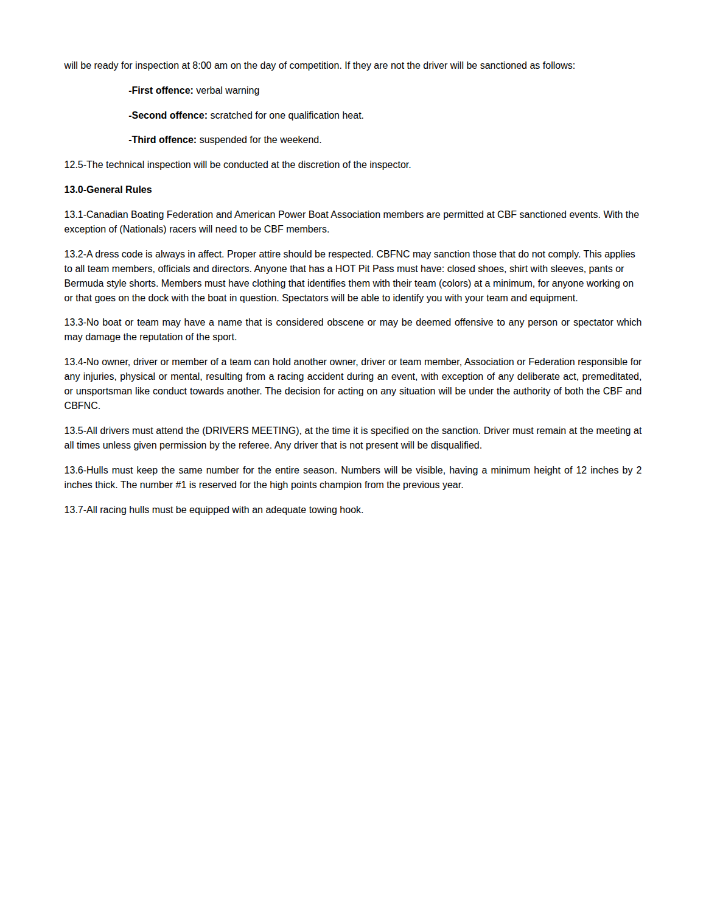will be ready for inspection at 8:00 am on the day of competition. If they are not the driver will be sanctioned as follows:
-First offence: verbal warning
-Second offence: scratched for one qualification heat.
-Third offence: suspended for the weekend.
12.5-The technical inspection will be conducted at the discretion of the inspector.
13.0-General Rules
13.1-Canadian Boating Federation and American Power Boat Association members are permitted at CBF sanctioned events. With the exception of (Nationals) racers will need to be CBF members.
13.2-A dress code is always in affect. Proper attire should be respected. CBFNC may sanction those that do not comply. This applies to all team members, officials and directors. Anyone that has a HOT Pit Pass must have: closed shoes, shirt with sleeves, pants or Bermuda style shorts. Members must have clothing that identifies them with their team (colors) at a minimum, for anyone working on or that goes on the dock with the boat in question. Spectators will be able to identify you with your team and equipment.
13.3-No boat or team may have a name that is considered obscene or may be deemed offensive to any person or spectator which may damage the reputation of the sport.
13.4-No owner, driver or member of a team can hold another owner, driver or team member, Association or Federation responsible for any injuries, physical or mental, resulting from a racing accident during an event, with exception of any deliberate act, premeditated, or unsportsman like conduct towards another. The decision for acting on any situation will be under the authority of both the CBF and CBFNC.
13.5-All drivers must attend the (DRIVERS MEETING), at the time it is specified on the sanction. Driver must remain at the meeting at all times unless given permission by the referee. Any driver that is not present will be disqualified.
13.6-Hulls must keep the same number for the entire season. Numbers will be visible, having a minimum height of 12 inches by 2 inches thick. The number #1 is reserved for the high points champion from the previous year.
13.7-All racing hulls must be equipped with an adequate towing hook.